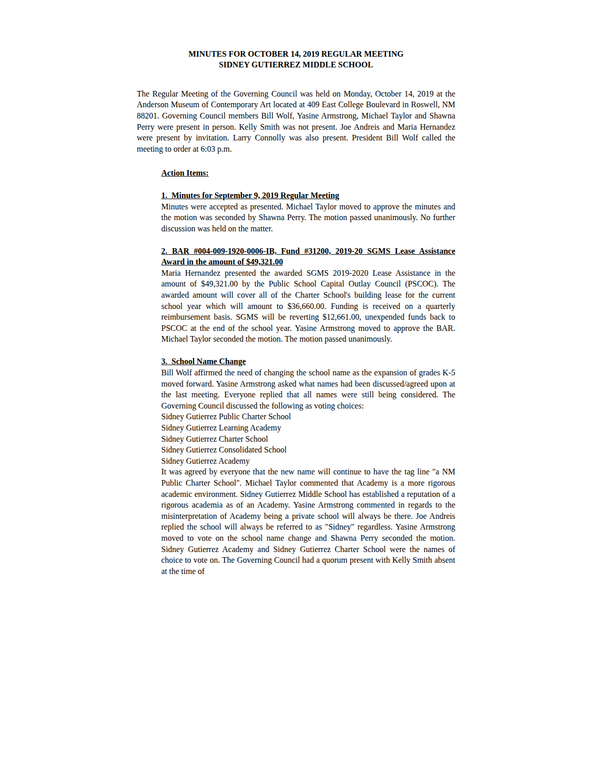Minutes for October 14, 2019 Regular Meeting
Sidney Gutierrez Middle School
The Regular Meeting of the Governing Council was held on Monday, October 14, 2019 at the Anderson Museum of Contemporary Art located at 409 East College Boulevard in Roswell, NM 88201. Governing Council members Bill Wolf, Yasine Armstrong, Michael Taylor and Shawna Perry were present in person. Kelly Smith was not present. Joe Andreis and Maria Hernandez were present by invitation. Larry Connolly was also present. President Bill Wolf called the meeting to order at 6:03 p.m.
Action Items:
1. Minutes for September 9, 2019 Regular Meeting
Minutes were accepted as presented. Michael Taylor moved to approve the minutes and the motion was seconded by Shawna Perry. The motion passed unanimously. No further discussion was held on the matter.
2. BAR #004-009-1920-0006-IB, Fund #31200, 2019-20 SGMS Lease Assistance Award in the amount of $49,321.00
Maria Hernandez presented the awarded SGMS 2019-2020 Lease Assistance in the amount of $49,321.00 by the Public School Capital Outlay Council (PSCOC). The awarded amount will cover all of the Charter School's building lease for the current school year which will amount to $36,660.00. Funding is received on a quarterly reimbursement basis. SGMS will be reverting $12,661.00, unexpended funds back to PSCOC at the end of the school year. Yasine Armstrong moved to approve the BAR. Michael Taylor seconded the motion. The motion passed unanimously.
3. School Name Change
Bill Wolf affirmed the need of changing the school name as the expansion of grades K-5 moved forward. Yasine Armstrong asked what names had been discussed/agreed upon at the last meeting. Everyone replied that all names were still being considered. The Governing Council discussed the following as voting choices:
Sidney Gutierrez Public Charter School
Sidney Gutierrez Learning Academy
Sidney Gutierrez Charter School
Sidney Gutierrez Consolidated School
Sidney Gutierrez Academy
It was agreed by everyone that the new name will continue to have the tag line "a NM Public Charter School". Michael Taylor commented that Academy is a more rigorous academic environment. Sidney Gutierrez Middle School has established a reputation of a rigorous academia as of an Academy. Yasine Armstrong commented in regards to the misinterpretation of Academy being a private school will always be there. Joe Andreis replied the school will always be referred to as "Sidney" regardless. Yasine Armstrong moved to vote on the school name change and Shawna Perry seconded the motion. Sidney Gutierrez Academy and Sidney Gutierrez Charter School were the names of choice to vote on. The Governing Council had a quorum present with Kelly Smith absent at the time of